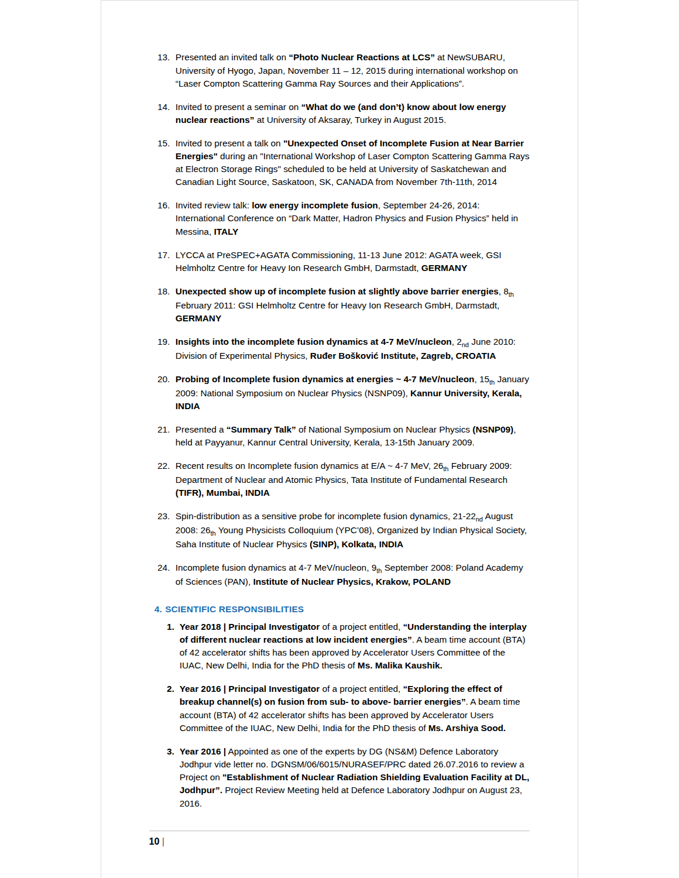Presented an invited talk on “Photo Nuclear Reactions at LCS” at NewSUBARU, University of Hyogo, Japan, November 11 – 12, 2015 during international workshop on “Laser Compton Scattering Gamma Ray Sources and their Applications”.
Invited to present a seminar on “What do we (and don’t) know about low energy nuclear reactions” at University of Aksaray, Turkey in August 2015.
Invited to present a talk on "Unexpected Onset of Incomplete Fusion at Near Barrier Energies" during an "International Workshop of Laser Compton Scattering Gamma Rays at Electron Storage Rings" scheduled to be held at University of Saskatchewan and Canadian Light Source, Saskatoon, SK, CANADA from November 7th-11th, 2014
Invited review talk: low energy incomplete fusion, September 24-26, 2014: International Conference on “Dark Matter, Hadron Physics and Fusion Physics” held in Messina, ITALY
LYCCA at PreSPEC+AGATA Commissioning, 11-13 June 2012: AGATA week, GSI Helmholtz Centre for Heavy Ion Research GmbH, Darmstadt, GERMANY
Unexpected show up of incomplete fusion at slightly above barrier energies, 8th February 2011: GSI Helmholtz Centre for Heavy Ion Research GmbH, Darmstadt, GERMANY
Insights into the incomplete fusion dynamics at 4-7 MeV/nucleon, 2nd June 2010: Division of Experimental Physics, Ruđer Bošković Institute, Zagreb, CROATIA
Probing of Incomplete fusion dynamics at energies ~ 4-7 MeV/nucleon, 15th January 2009: National Symposium on Nuclear Physics (NSNP09), Kannur University, Kerala, INDIA
Presented a “Summary Talk” of National Symposium on Nuclear Physics (NSNP09), held at Payyanur, Kannur Central University, Kerala, 13-15th January 2009.
Recent results on Incomplete fusion dynamics at E/A ~ 4-7 MeV, 26th February 2009: Department of Nuclear and Atomic Physics, Tata Institute of Fundamental Research (TIFR), Mumbai, INDIA
Spin-distribution as a sensitive probe for incomplete fusion dynamics, 21-22nd August 2008: 26th Young Physicists Colloquium (YPC’08), Organized by Indian Physical Society, Saha Institute of Nuclear Physics (SINP), Kolkata, INDIA
Incomplete fusion dynamics at 4-7 MeV/nucleon, 9th September 2008: Poland Academy of Sciences (PAN), Institute of Nuclear Physics, Krakow, POLAND
4. SCIENTIFIC RESPONSIBILITIES
Year 2018 | Principal Investigator of a project entitled, “Understanding the interplay of different nuclear reactions at low incident energies”. A beam time account (BTA) of 42 accelerator shifts has been approved by Accelerator Users Committee of the IUAC, New Delhi, India for the PhD thesis of Ms. Malika Kaushik.
Year 2016 | Principal Investigator of a project entitled, “Exploring the effect of breakup channel(s) on fusion from sub- to above- barrier energies”. A beam time account (BTA) of 42 accelerator shifts has been approved by Accelerator Users Committee of the IUAC, New Delhi, India for the PhD thesis of Ms. Arshiya Sood.
Year 2016 | Appointed as one of the experts by DG (NS&M) Defence Laboratory Jodhpur vide letter no. DGNSM/06/6015/NURASEF/PRC dated 26.07.2016 to review a Project on "Establishment of Nuclear Radiation Shielding Evaluation Facility at DL, Jodhpur”. Project Review Meeting held at Defence Laboratory Jodhpur on August 23, 2016.
10 |